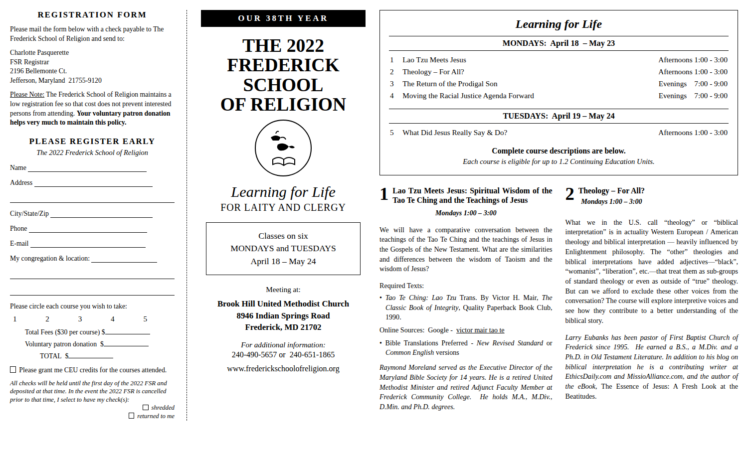REGISTRATION FORM
Please mail the form below with a check payable to The Frederick School of Religion and send to:
Charlotte Pasquerette
FSR Registrar
2196 Bellemonte Ct.
Jefferson, Maryland 21755-9120
Please Note: The Frederick School of Religion maintains a low registration fee so that cost does not prevent interested persons from attending. Your voluntary patron donation helps very much to maintain this policy.
PLEASE REGISTER EARLY
The 2022 Frederick School of Religion
Name
Address
City/State/Zip
Phone
E-mail
My congregation & location:
Please circle each course you wish to take:
1 2 3 4 5
Total Fees ($30 per course) $
Voluntary patron donation $
TOTAL $
Please grant me CEU credits for the courses attended.
All checks will be held until the first day of the 2022 FSR and deposited at that time. In the event the 2022 FSR is cancelled prior to that time, I select to have my check(s): shredded returned to me
OUR 38TH YEAR
THE 2022
FREDERICK
SCHOOL
OF RELIGION
Learning for Life
FOR LAITY AND CLERGY
Classes on six
MONDAYS and TUESDAYS
April 18 – May 24
Meeting at:
Brook Hill United Methodist Church
8946 Indian Springs Road
Frederick, MD 21702
For additional information:
240-490-5657 or 240-651-1865
www.frederickschoolofreligion.org
Learning for Life
MONDAYS: April 18 – May 23
| 1 | Lao Tzu Meets Jesus | Afternoons 1:00 - 3:00 |
| 2 | Theology – For All? | Afternoons 1:00 - 3:00 |
| 3 | The Return of the Prodigal Son | Evenings 7:00 - 9:00 |
| 4 | Moving the Racial Justice Agenda Forward | Evenings 7:00 - 9:00 |
TUESDAYS: April 19 – May 24
| 5 | What Did Jesus Really Say & Do? | Afternoons 1:00 - 3:00 |
Complete course descriptions are below.
Each course is eligible for up to 1.2 Continuing Education Units.
1
Lao Tzu Meets Jesus: Spiritual Wisdom of the Tao Te Ching and the Teachings of Jesus
Mondays 1:00 – 3:00
We will have a comparative conversation between the teachings of the Tao Te Ching and the teachings of Jesus in the Gospels of the New Testament. What are the similarities and differences between the wisdom of Taoism and the wisdom of Jesus?
Required Texts:
• Tao Te Ching: Lao Tzu Trans. By Victor H. Mair, The Classic Book of Integrity, Quality Paperback Book Club, 1990.
Online Sources: Google - victor mair tao te
• Bible Translations Preferred - New Revised Standard or Common English versions
Raymond Moreland served as the Executive Director of the Maryland Bible Society for 14 years. He is a retired United Methodist Minister and retired Adjunct Faculty Member at Frederick Community College. He holds M.A., M.Div., D.Min. and Ph.D. degrees.
2
Theology – For All?
Mondays 1:00 – 3:00
What we in the U.S. call “theology” or “biblical interpretation” is in actuality Western European / American theology and biblical interpretation — heavily influenced by Enlightenment philosophy. The “other” theologies and biblical interpretations have added adjectives—“black”, “womanist”, “liberation”, etc.—that treat them as sub-groups of standard theology or even as outside of “true” theology. But can we afford to exclude these other voices from the conversation? The course will explore interpretive voices and see how they contribute to a better understanding of the biblical story.
Larry Eubanks has been pastor of First Baptist Church of Frederick since 1995. He earned a B.S., a M.Div. and a Ph.D. in Old Testament Literature. In addition to his blog on biblical interpretation he is a contributing writer at EthicsDaily.com and MissioAlliance.com, and the author of the eBook, The Essence of Jesus: A Fresh Look at the Beatitudes.